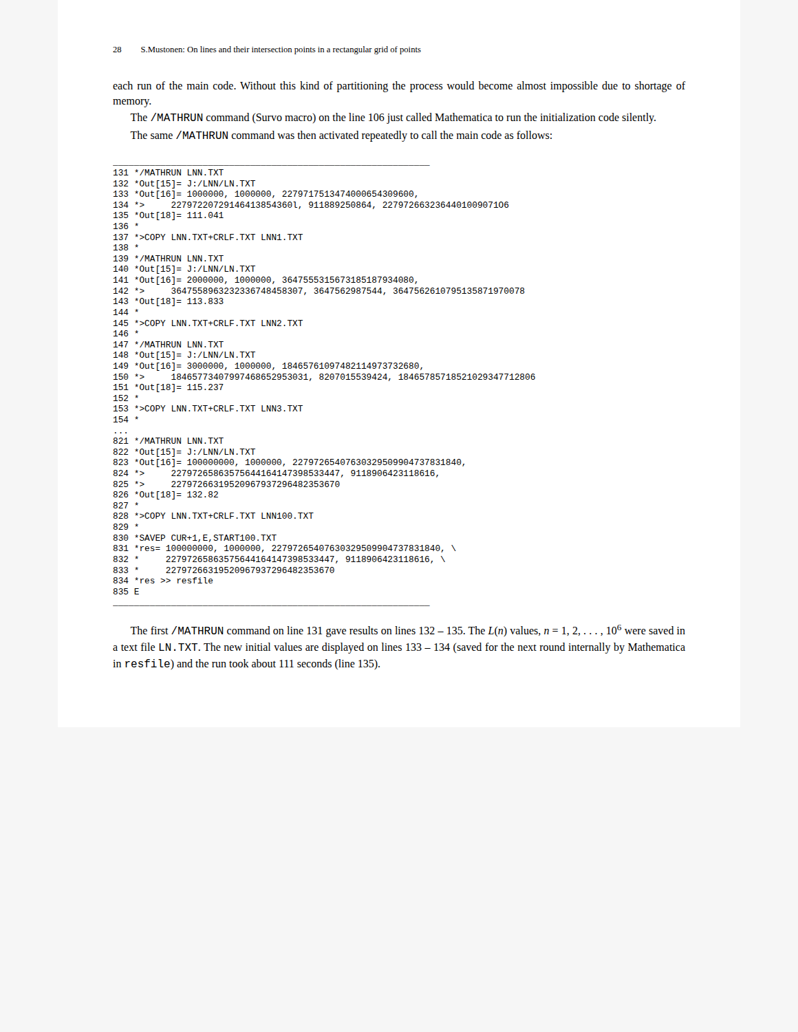28 S.Mustonen: On lines and their intersection points in a rectangular grid of points
each run of the main code. Without this kind of partitioning the process would become almost impossible due to shortage of memory.
The /MATHRUN command (Survo macro) on the line 106 just called Mathematica to run the initialization code silently.
The same /MATHRUN command was then activated repeatedly to call the main code as follows:
____________________________________________________________
131 */MATHRUN LNN.TXT
132 *Out[15]= J:/LNN/LN.TXT
133 *Out[16]= 1000000, 1000000, 2279717513474000654309600,
134 *>     22797220729146413854360l, 911889250864, 2279726632364401009071O6
135 *Out[18]= 111.041
136 *
137 *>COPY LNN.TXT+CRLF.TXT LNN1.TXT
138 *
139 */MATHRUN LNN.TXT
140 *Out[15]= J:/LNN/LN.TXT
141 *Out[16]= 2000000, 1000000, 3647555315673185187934080,
142 *>     3647558963232336748458307, 3647562987544, 3647562610795135871970078
143 *Out[18]= 113.833
144 *
145 *>COPY LNN.TXT+CRLF.TXT LNN2.TXT
146 *
147 */MATHRUN LNN.TXT
148 *Out[15]= J:/LNN/LN.TXT
149 *Out[16]= 3000000, 1000000, 18465761097482114973732680,
150 *>     18465773407997468652953031, 8207015539424, 18465785718521029347712806
151 *Out[18]= 115.237
152 *
153 *>COPY LNN.TXT+CRLF.TXT LNN3.TXT
154 *
...
821 */MATHRUN LNN.TXT
822 *Out[15]= J:/LNN/LN.TXT
823 *Out[16]= 100000000, 1000000, 22797265407630329509904737831840,
824 *>     22797265863575644164147398533447, 9118906423118616,
825 *>     22797266319520967937296482353670
826 *Out[18]= 132.82
827 *
828 *>COPY LNN.TXT+CRLF.TXT LNN100.TXT
829 *
830 *SAVEP CUR+1,E,START100.TXT
831 *res= 100000000, 1000000, 22797265407630329509904737831840, \
832 *     22797265863575644164147398533447, 9118906423118616, \
833 *     22797266319520967937296482353670
834 *res >> resfile
835 E
____________________________________________________________
The first /MATHRUN command on line 131 gave results on lines 132 – 135. The L(n) values, n = 1, 2, . . . , 106 were saved in a text file LN.TXT. The new initial values are displayed on lines 133 – 134 (saved for the next round internally by Mathematica in resfile) and the run took about 111 seconds (line 135).